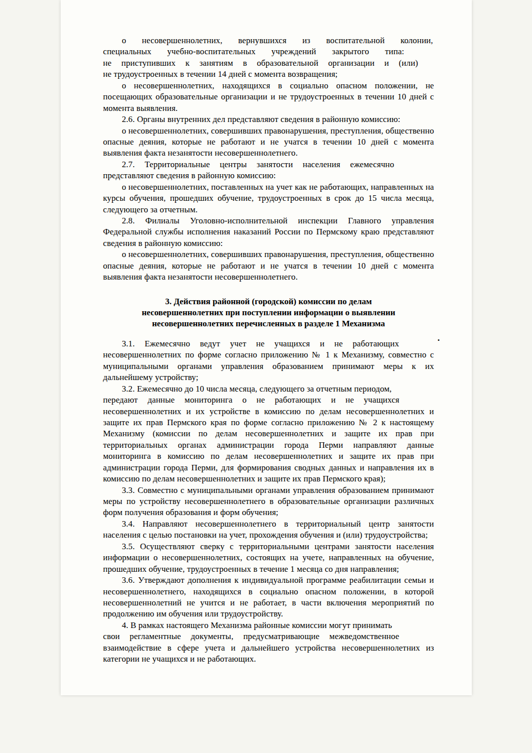о несовершеннолетних, вернувшихся из воспитательной колонии,
специальных учебно-воспитательных учреждений закрытого типа:
не приступивших к занятиям в образовательной организации и (или)
не трудоустроенных в течении 14 дней с момента возвращения;
о несовершеннолетних, находящихся в социально опасном положении, не посещающих образовательные организации и не трудоустроенных в течении 10 дней с момента выявления.
2.6. Органы внутренних дел представляют сведения в районную комиссию:
о несовершеннолетних, совершивших правонарушения, преступления, общественно опасные деяния, которые не работают и не учатся в течении 10 дней с момента выявления факта незанятости несовершеннолетнего.
2.7. Территориальные центры занятости населения ежемесячно
представляют сведения в районную комиссию:
о несовершеннолетних, поставленных на учет как не работающих, направленных на курсы обучения, прошедших обучение, трудоустроенных в срок до 15 числа месяца, следующего за отчетным.
2.8. Филиалы Уголовно-исполнительной инспекции Главного управления Федеральной службы исполнения наказаний России по Пермскому краю представляют сведения в районную комиссию:
о несовершеннолетних, совершивших правонарушения, преступления, общественно опасные деяния, которые не работают и не учатся в течении 10 дней с момента выявления факта незанятости несовершеннолетнего.
3. Действия районной (городской) комиссии по делам
несовершеннолетних при поступлении информации о выявлении
несовершеннолетних перечисленных в разделе 1 Механизма
3.1. Ежемесячно ведут учет не учащихся и не работающих
несовершеннолетних по форме согласно приложению № 1 к Механизму, совместно с муниципальными органами управления образованием принимают меры к их дальнейшему устройству;
3.2. Ежемесячно до 10 числа месяца, следующего за отчетным периодом,
передают данные мониторинга о не работающих и не учащихся
несовершеннолетних и их устройстве в комиссию по делам несовершеннолетних и защите их прав Пермского края по форме согласно приложению № 2 к настоящему Механизму (комиссии по делам несовершеннолетних и защите их прав при территориальных органах администрации города Перми направляют данные мониторинга в комиссию по делам несовершеннолетних и защите их прав при администрации города Перми, для формирования сводных данных и направления их в комиссию по делам несовершеннолетних и защите их прав Пермского края);
3.3. Совместно с муниципальными органами управления образованием принимают меры по устройству несовершеннолетнего в образовательные организации различных форм получения образования и форм обучения;
3.4. Направляют несовершеннолетнего в территориальный центр занятости населения с целью постановки на учет, прохождения обучения и (или) трудоустройства;
3.5. Осуществляют сверку с территориальными центрами занятости населения информации о несовершеннолетних, состоящих на учете, направленных на обучение, прошедших обучение, трудоустроенных в течение 1 месяца со дня направления;
3.6. Утверждают дополнения к индивидуальной программе реабилитации семьи и несовершеннолетнего, находящихся в социально опасном положении, в которой несовершеннолетний не учится и не работает, в части включения мероприятий по продолжению им обучения или трудоустройству.
4. В рамках настоящего Механизма районные комиссии могут принимать
свои регламентные документы, предусматривающие межведомственное
взаимодействие в сфере учета и дальнейшего устройства несовершеннолетних из категории не учащихся и не работающих.